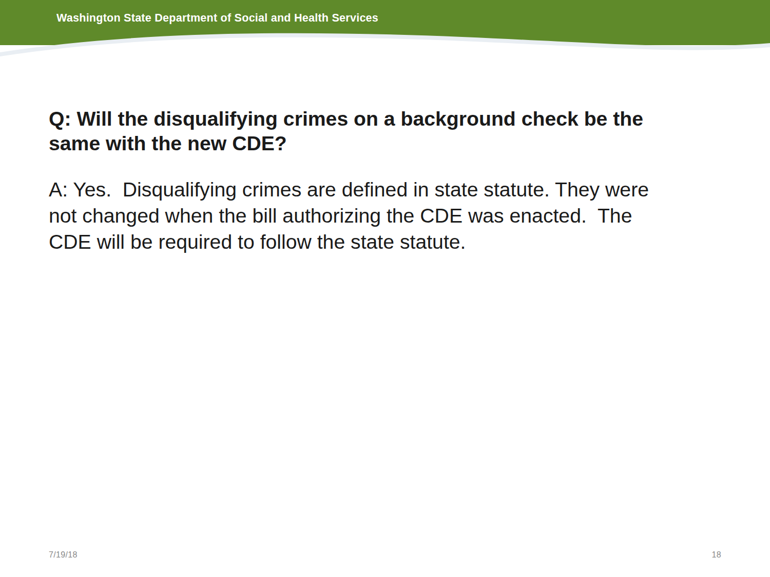Washington State Department of Social and Health Services
Q: Will the disqualifying crimes on a background check be the same with the new CDE?
A: Yes. Disqualifying crimes are defined in state statute. They were not changed when the bill authorizing the CDE was enacted. The CDE will be required to follow the state statute.
7/19/18 18